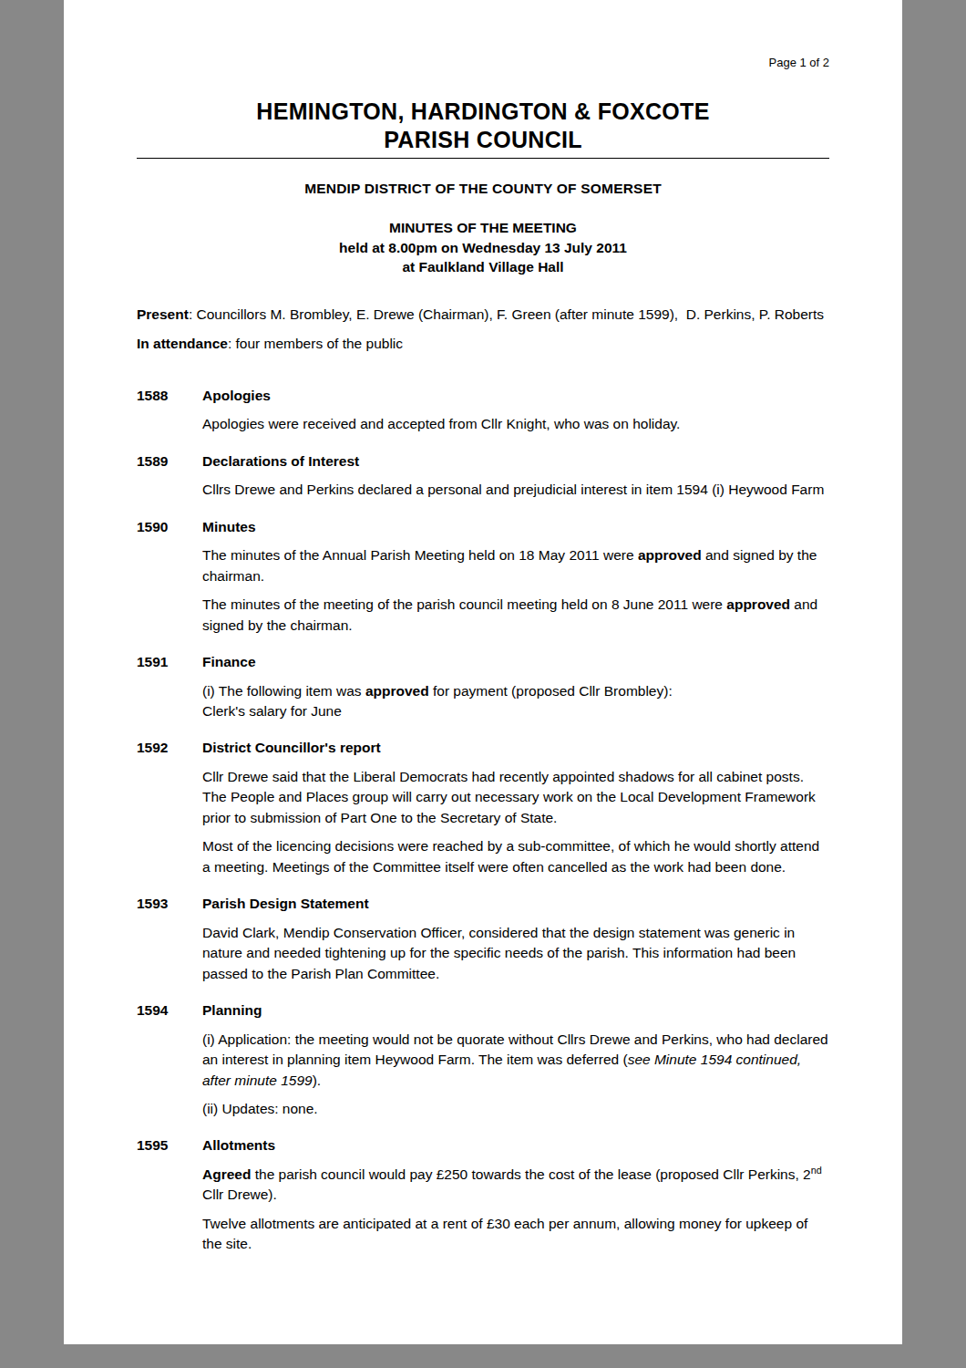Page 1 of 2
HEMINGTON, HARDINGTON & FOXCOTE
PARISH COUNCIL
MENDIP DISTRICT OF THE COUNTY OF SOMERSET
MINUTES OF THE MEETING
held at 8.00pm on Wednesday 13 July 2011
at Faulkland Village Hall
Present: Councillors M. Brombley, E. Drewe (Chairman), F. Green (after minute 1599), D. Perkins, P. Roberts
In attendance: four members of the public
| 1588 | Apologies Apologies were received and accepted from Cllr Knight, who was on holiday. |
| 1589 | Declarations of Interest Cllrs Drewe and Perkins declared a personal and prejudicial interest in item 1594 (i) Heywood Farm |
| 1590 | Minutes The minutes of the Annual Parish Meeting held on 18 May 2011 were approved and signed by the chairman. The minutes of the meeting of the parish council meeting held on 8 June 2011 were approved and signed by the chairman. |
| 1591 | Finance (i) The following item was approved for payment (proposed Cllr Brombley): Clerk's salary for June |
| 1592 | District Councillor's report Cllr Drewe said that the Liberal Democrats had recently appointed shadows for all cabinet posts. The People and Places group will carry out necessary work on the Local Development Framework prior to submission of Part One to the Secretary of State. Most of the licencing decisions were reached by a sub-committee, of which he would shortly attend a meeting. Meetings of the Committee itself were often cancelled as the work had been done. |
| 1593 | Parish Design Statement David Clark, Mendip Conservation Officer, considered that the design statement was generic in nature and needed tightening up for the specific needs of the parish. This information had been passed to the Parish Plan Committee. |
| 1594 | Planning (i) Application: the meeting would not be quorate without Cllrs Drewe and Perkins, who had declared an interest in planning item Heywood Farm. The item was deferred ( see Minute 1594 continued, after minute 1599 ). (ii) Updates: none. |
| 1595 | Allotments Agreed the parish council would pay £250 towards the cost of the lease (proposed Cllr Perkins, 2 nd Cllr Drewe). Twelve allotments are anticipated at a rent of £30 each per annum, allowing money for upkeep of the site. |